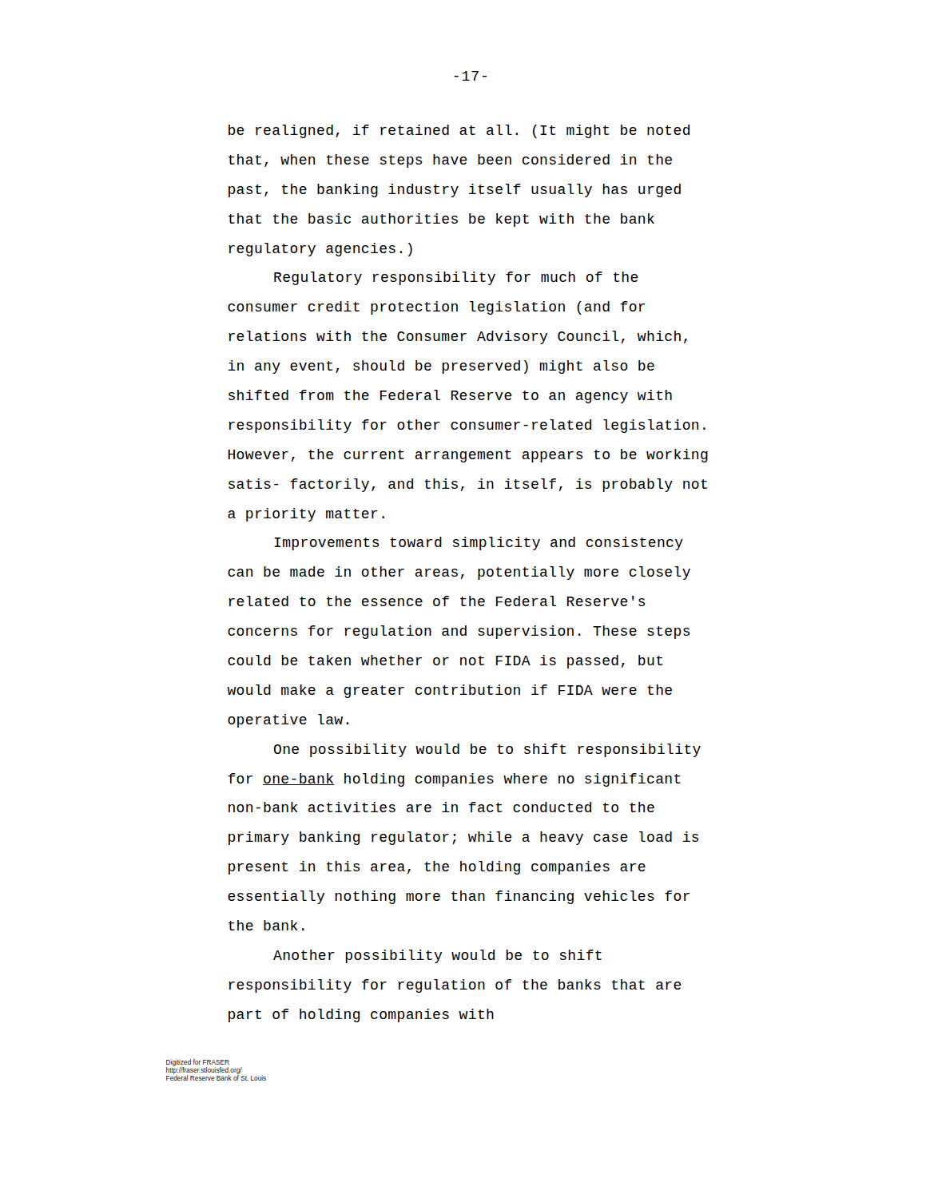-17-
be realigned, if retained at all. (It might be noted that, when these steps have been considered in the past, the banking industry itself usually has urged that the basic authorities be kept with the bank regulatory agencies.)
Regulatory responsibility for much of the consumer credit protection legislation (and for relations with the Consumer Advisory Council, which, in any event, should be preserved) might also be shifted from the Federal Reserve to an agency with responsibility for other consumer-related legislation. However, the current arrangement appears to be working satis- factorily, and this, in itself, is probably not a priority matter.
Improvements toward simplicity and consistency can be made in other areas, potentially more closely related to the essence of the Federal Reserve's concerns for regulation and supervision. These steps could be taken whether or not FIDA is passed, but would make a greater contribution if FIDA were the operative law.
One possibility would be to shift responsibility for one-bank holding companies where no significant non-bank activities are in fact conducted to the primary banking regulator; while a heavy case load is present in this area, the holding companies are essentially nothing more than financing vehicles for the bank.
Another possibility would be to shift responsibility for regulation of the banks that are part of holding companies with
Digitized for FRASER
http://fraser.stlouisfed.org/
Federal Reserve Bank of St. Louis